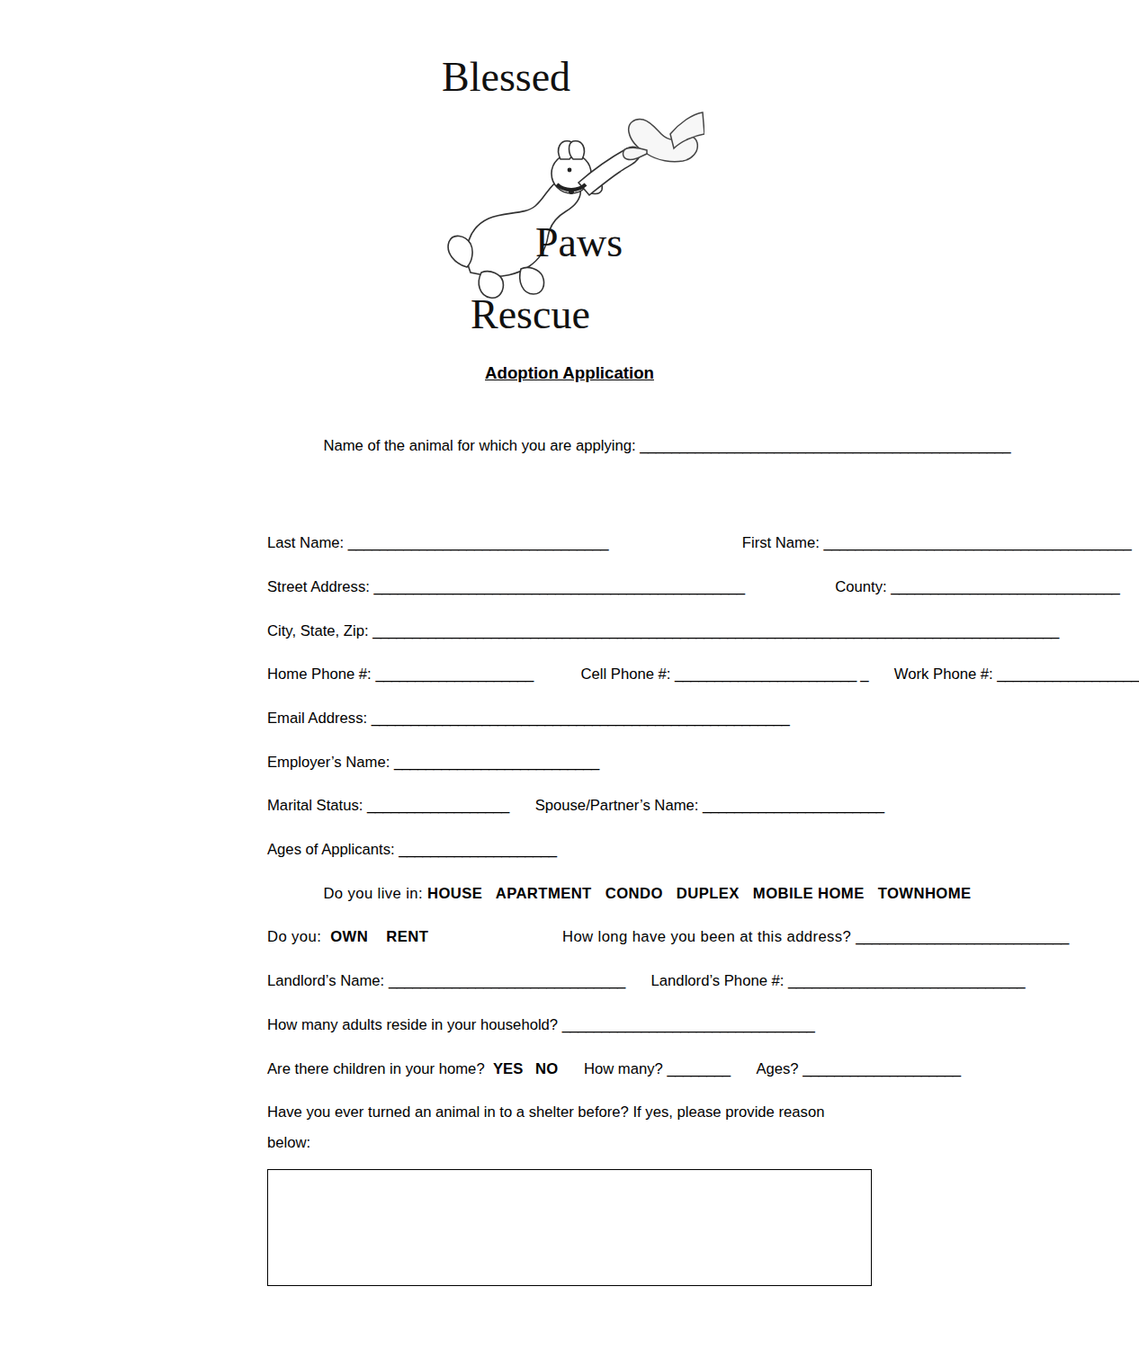Blessed Paws Rescue
Adoption Application
Name of the animal for which you are applying: _______________________________________________
Last Name: _________________________________ First Name: _______________________________________
Street Address: _______________________________________________ County: _____________________________
City, State, Zip: _______________________________________________________________________________________
Home Phone #: ____________________ Cell Phone #: _______________________ _ Work Phone #: ____________________
Email Address: _____________________________________________________
Employer’s Name: __________________________
Marital Status: __________________ Spouse/Partner’s Name: _______________________
Ages of Applicants: ____________________
Do you live in: HOUSE APARTMENT CONDO DUPLEX MOBILE HOME TOWNHOME
Do you: OWN RENT How long have you been at this address? ___________________________
Landlord’s Name: ______________________________ Landlord’s Phone #: ______________________________
How many adults reside in your household? ________________________________
Are there children in your home? YES NO How many? ________ Ages? ____________________
Have you ever turned an animal in to a shelter before? If yes, please provide reason below: